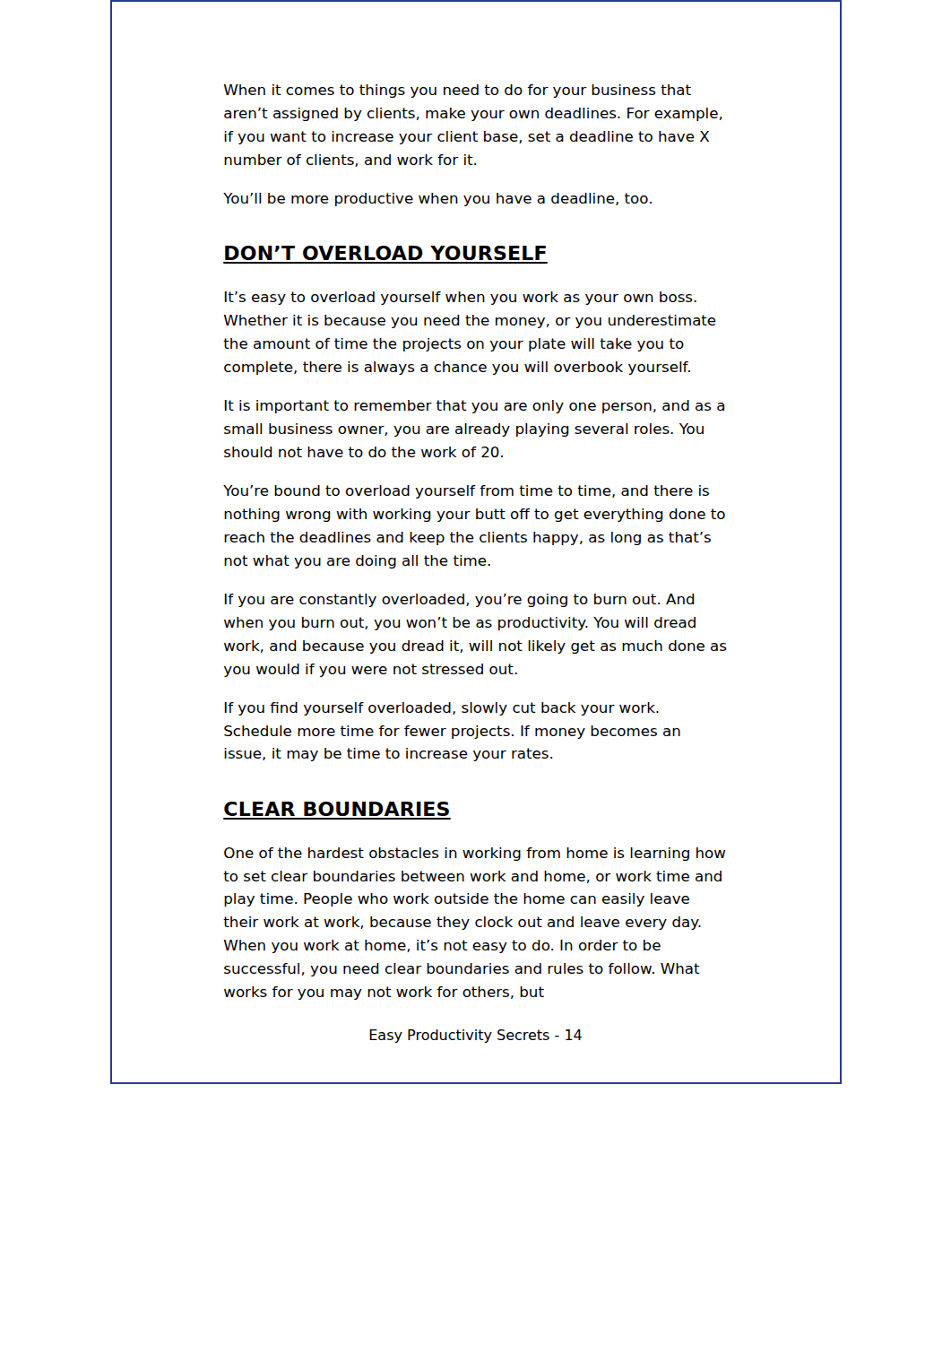When it comes to things you need to do for your business that aren’t assigned by clients, make your own deadlines. For example, if you want to increase your client base, set a deadline to have X number of clients, and work for it.
You’ll be more productive when you have a deadline, too.
DON’T OVERLOAD YOURSELF
It’s easy to overload yourself when you work as your own boss. Whether it is because you need the money, or you underestimate the amount of time the projects on your plate will take you to complete, there is always a chance you will overbook yourself.
It is important to remember that you are only one person, and as a small business owner, you are already playing several roles. You should not have to do the work of 20.
You’re bound to overload yourself from time to time, and there is nothing wrong with working your butt off to get everything done to reach the deadlines and keep the clients happy, as long as that’s not what you are doing all the time.
If you are constantly overloaded, you’re going to burn out. And when you burn out, you won’t be as productivity. You will dread work, and because you dread it, will not likely get as much done as you would if you were not stressed out.
If you find yourself overloaded, slowly cut back your work. Schedule more time for fewer projects. If money becomes an issue, it may be time to increase your rates.
CLEAR BOUNDARIES
One of the hardest obstacles in working from home is learning how to set clear boundaries between work and home, or work time and play time. People who work outside the home can easily leave their work at work, because they clock out and leave every day. When you work at home, it’s not easy to do. In order to be successful, you need clear boundaries and rules to follow. What works for you may not work for others, but
Easy Productivity Secrets - 14